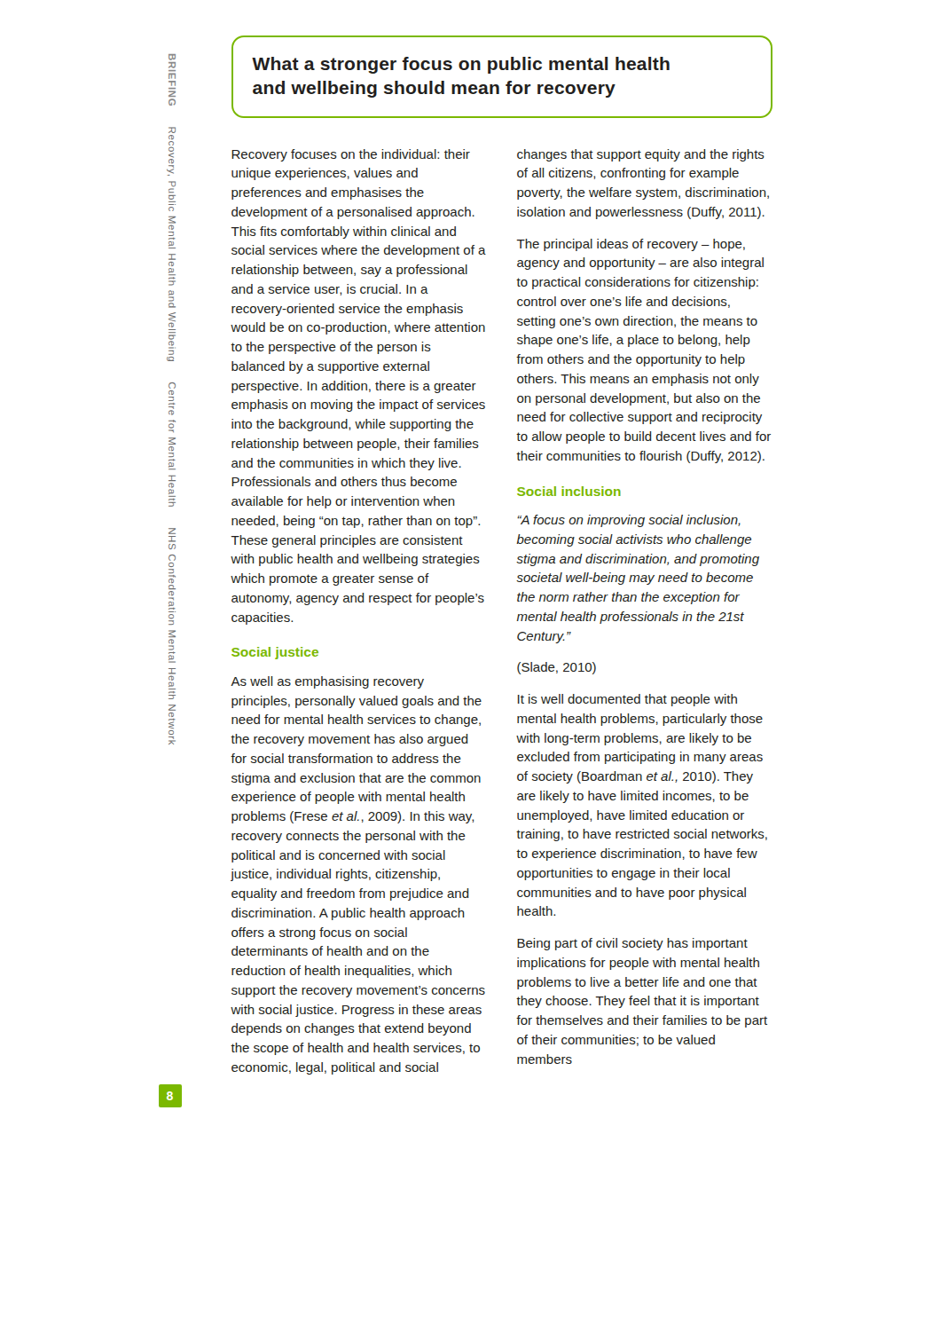BRIEFING Recovery, Public Mental Health and Wellbeing Centre for Mental Health NHS Confederation Mental Health Network
What a stronger focus on public mental health
and wellbeing should mean for recovery
Recovery focuses on the individual: their unique experiences, values and preferences and emphasises the development of a personalised approach. This fits comfortably within clinical and social services where the development of a relationship between, say a professional and a service user, is crucial. In a recovery-oriented service the emphasis would be on co-production, where attention to the perspective of the person is balanced by a supportive external perspective. In addition, there is a greater emphasis on moving the impact of services into the background, while supporting the relationship between people, their families and the communities in which they live. Professionals and others thus become available for help or intervention when needed, being “on tap, rather than on top”. These general principles are consistent with public health and wellbeing strategies which promote a greater sense of autonomy, agency and respect for people’s capacities.
Social justice
As well as emphasising recovery principles, personally valued goals and the need for mental health services to change, the recovery movement has also argued for social transformation to address the stigma and exclusion that are the common experience of people with mental health problems (Frese et al., 2009). In this way, recovery connects the personal with the political and is concerned with social justice, individual rights, citizenship, equality and freedom from prejudice and discrimination. A public health approach offers a strong focus on social determinants of health and on the reduction of health inequalities, which support the recovery movement’s concerns with social justice. Progress in these areas depends on changes that extend beyond the scope of health and health services, to economic, legal, political and social changes that support equity and the rights of all citizens, confronting for example poverty, the welfare system, discrimination, isolation and powerlessness (Duffy, 2011).
The principal ideas of recovery – hope, agency and opportunity – are also integral to practical considerations for citizenship: control over one’s life and decisions, setting one’s own direction, the means to shape one’s life, a place to belong, help from others and the opportunity to help others. This means an emphasis not only on personal development, but also on the need for collective support and reciprocity to allow people to build decent lives and for their communities to flourish (Duffy, 2012).
Social inclusion
“A focus on improving social inclusion, becoming social activists who challenge stigma and discrimination, and promoting societal well-being may need to become the norm rather than the exception for mental health professionals in the 21st Century.”
(Slade, 2010)
It is well documented that people with mental health problems, particularly those with long-term problems, are likely to be excluded from participating in many areas of society (Boardman et al., 2010). They are likely to have limited incomes, to be unemployed, have limited education or training, to have restricted social networks, to experience discrimination, to have few opportunities to engage in their local communities and to have poor physical health.
Being part of civil society has important implications for people with mental health problems to live a better life and one that they choose. They feel that it is important for themselves and their families to be part of their communities; to be valued members
8